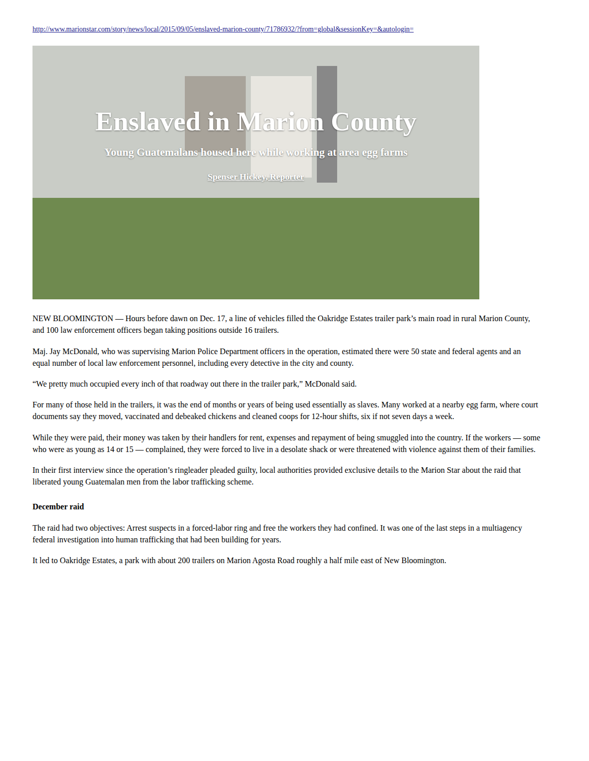http://www.marionstar.com/story/news/local/2015/09/05/enslaved-marion-county/71786932/?from=global&sessionKey=&autologin=
Enslaved in Marion County
Young Guatemalans housed here while working at area egg farms
Spenser Hickey, Reporter
NEW BLOOMINGTON — Hours before dawn on Dec. 17, a line of vehicles filled the Oakridge Estates trailer park’s main road in rural Marion County, and 100 law enforcement officers began taking positions outside 16 trailers.
Maj. Jay McDonald, who was supervising Marion Police Department officers in the operation, estimated there were 50 state and federal agents and an equal number of local law enforcement personnel, including every detective in the city and county.
“We pretty much occupied every inch of that roadway out there in the trailer park,” McDonald said.
For many of those held in the trailers, it was the end of months or years of being used essentially as slaves. Many worked at a nearby egg farm, where court documents say they moved, vaccinated and debeaked chickens and cleaned coops for 12-hour shifts, six if not seven days a week.
While they were paid, their money was taken by their handlers for rent, expenses and repayment of being smuggled into the country. If the workers — some who were as young as 14 or 15 — complained, they were forced to live in a desolate shack or were threatened with violence against them of their families.
In their first interview since the operation’s ringleader pleaded guilty, local authorities provided exclusive details to the Marion Star about the raid that liberated young Guatemalan men from the labor trafficking scheme.
December raid
The raid had two objectives: Arrest suspects in a forced-labor ring and free the workers they had confined. It was one of the last steps in a multiagency federal investigation into human trafficking that had been building for years.
It led to Oakridge Estates, a park with about 200 trailers on Marion Agosta Road roughly a half mile east of New Bloomington.